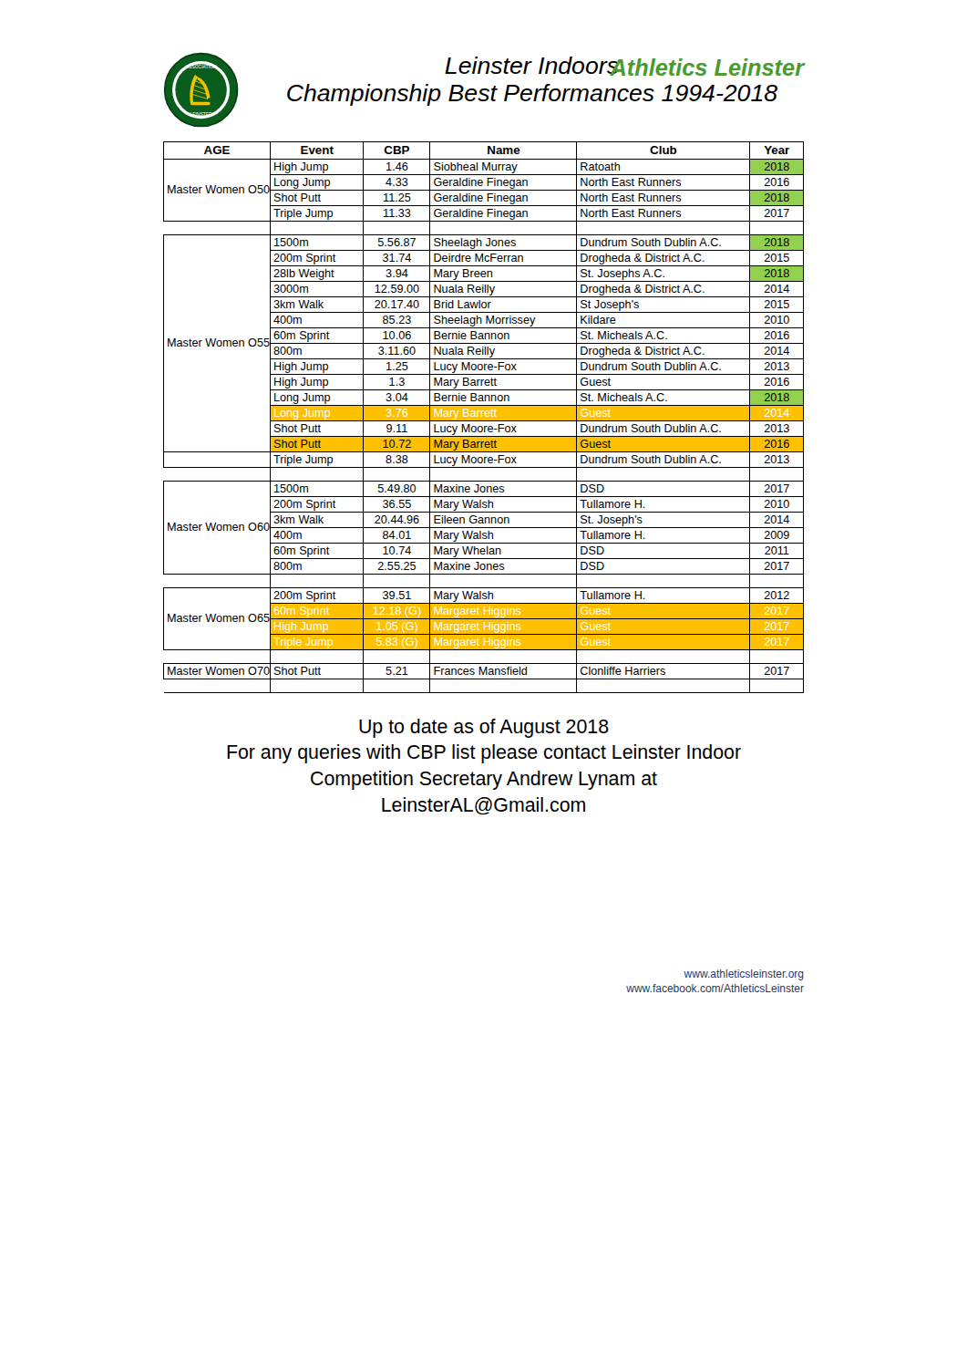Athletics Leinster
ASSOCIATION LEINSTER
Leinster Indoors
Championship Best Performances 1994-2018
| AGE | Event | CBP | Name | Club | Year |
| --- | --- | --- | --- | --- | --- |
| Master Women O50 | High Jump | 1.46 | Siobheal Murray | Ratoath | 2018 |
| Long Jump | 4.33 | Geraldine Finegan | North East Runners | 2016 |
| Shot Putt | 11.25 | Geraldine Finegan | North East Runners | 2018 |
| Triple Jump | 11.33 | Geraldine Finegan | North East Runners | 2017 |
| Master Women O55 | 1500m | 5.56.87 | Sheelagh Jones | Dundrum South Dublin A.C. | 2018 |
| 200m Sprint | 31.74 | Deirdre McFerran | Drogheda & District A.C. | 2015 |
| 28lb Weight | 3.94 | Mary Breen | St. Josephs A.C. | 2018 |
| 3000m | 12.59.00 | Nuala Reilly | Drogheda & District A.C. | 2014 |
| 3km Walk | 20.17.40 | Brid Lawlor | St Joseph's | 2015 |
| 400m | 85.23 | Sheelagh Morrissey | Kildare | 2010 |
| 60m Sprint | 10.06 | Bernie Bannon | St. Micheals A.C. | 2016 |
| 800m | 3.11.60 | Nuala Reilly | Drogheda & District A.C. | 2014 |
| High Jump | 1.25 | Lucy Moore-Fox | Dundrum South Dublin A.C. | 2013 |
| High Jump | 1.3 | Mary Barrett | Guest | 2016 |
| Long Jump | 3.04 | Bernie Bannon | St. Micheals A.C. | 2018 |
| Long Jump | 3.76 | Mary Barrett | Guest | 2014 |
| Shot Putt | 9.11 | Lucy Moore-Fox | Dundrum South Dublin A.C. | 2013 |
| Shot Putt | 10.72 | Mary Barrett | Guest | 2016 |
| | Triple Jump | 8.38 | Lucy Moore-Fox | Dundrum South Dublin A.C. | 2013 |
| Master Women O60 | 1500m | 5.49.80 | Maxine Jones | DSD | 2017 |
| 200m Sprint | 36.55 | Mary Walsh | Tullamore H. | 2010 |
| 3km Walk | 20.44.96 | Eileen Gannon | St. Joseph's | 2014 |
| 400m | 84.01 | Mary Walsh | Tullamore H. | 2009 |
| 60m Sprint | 10.74 | Mary Whelan | DSD | 2011 |
| 800m | 2.55.25 | Maxine Jones | DSD | 2017 |
| Master Women O65 | 200m Sprint | 39.51 | Mary Walsh | Tullamore H. | 2012 |
| 60m Sprint | 12.18 (G) | Margaret Higgins | Guest | 2017 |
| High Jump | 1.05 (G) | Margaret Higgins | Guest | 2017 |
| Triple Jump | 5.83 (G) | Margaret Higgins | Guest | 2017 |
| Master Women O70 | Shot Putt | 5.21 | Frances Mansfield | Clonliffe Harriers | 2017 |
Up to date as of August 2018 For any queries with CBP list please contact Leinster Indoor Competition Secretary Andrew Lynam at LeinsterAL@Gmail.com
www.athleticsleinster.org
www.facebook.com/AthleticsLeinster